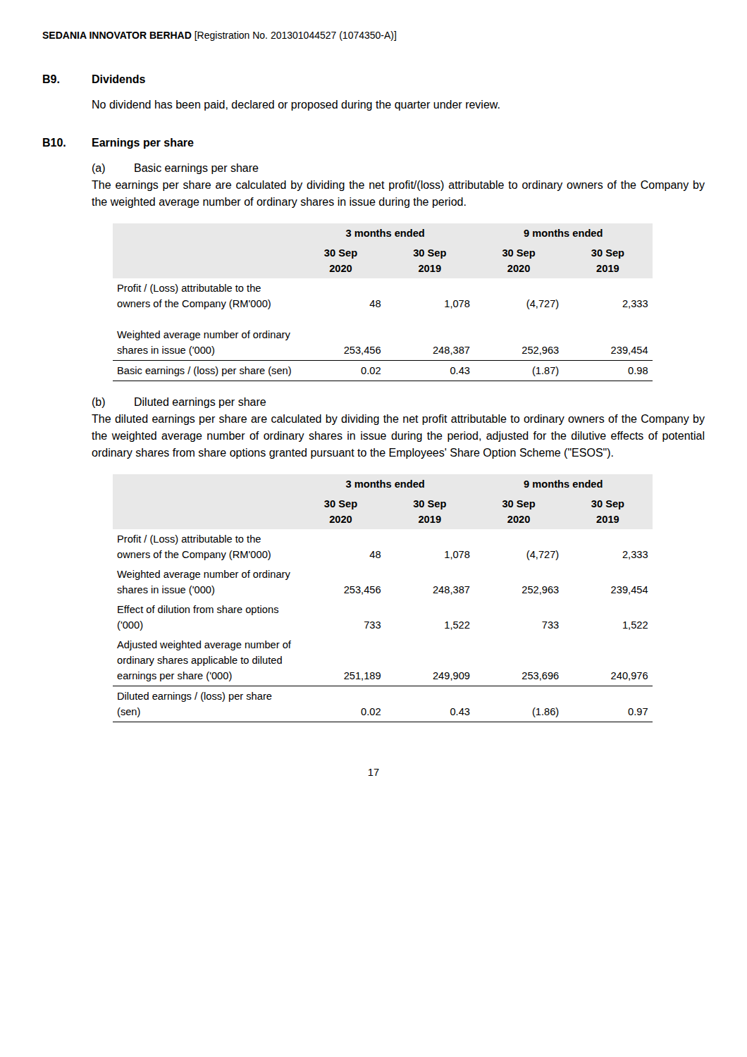SEDANIA INNOVATOR BERHAD [Registration No. 201301044527 (1074350-A)]
B9. Dividends
No dividend has been paid, declared or proposed during the quarter under review.
B10. Earnings per share
(a) Basic earnings per share
The earnings per share are calculated by dividing the net profit/(loss) attributable to ordinary owners of the Company by the weighted average number of ordinary shares in issue during the period.
| | 3 months ended | 9 months ended |
| --- | --- | --- |
| | 30 Sep 2020 | 30 Sep 2019 | 30 Sep 2020 | 30 Sep 2019 |
| Profit / (Loss) attributable to the owners of the Company (RM'000) | 48 | 1,078 | (4,727) | 2,333 |
| Weighted average number of ordinary shares in issue ('000) | 253,456 | 248,387 | 252,963 | 239,454 |
| Basic earnings / (loss) per share (sen) | 0.02 | 0.43 | (1.87) | 0.98 |
(b) Diluted earnings per share
The diluted earnings per share are calculated by dividing the net profit attributable to ordinary owners of the Company by the weighted average number of ordinary shares in issue during the period, adjusted for the dilutive effects of potential ordinary shares from share options granted pursuant to the Employees' Share Option Scheme ("ESOS").
| | 3 months ended | 9 months ended |
| --- | --- | --- |
| | 30 Sep 2020 | 30 Sep 2019 | 30 Sep 2020 | 30 Sep 2019 |
| Profit / (Loss) attributable to the owners of the Company (RM'000) | 48 | 1,078 | (4,727) | 2,333 |
| Weighted average number of ordinary shares in issue ('000) | 253,456 | 248,387 | 252,963 | 239,454 |
| Effect of dilution from share options ('000) | 733 | 1,522 | 733 | 1,522 |
| Adjusted weighted average number of ordinary shares applicable to diluted earnings per share ('000) | 251,189 | 249,909 | 253,696 | 240,976 |
| Diluted earnings / (loss) per share (sen) | 0.02 | 0.43 | (1.86) | 0.97 |
17